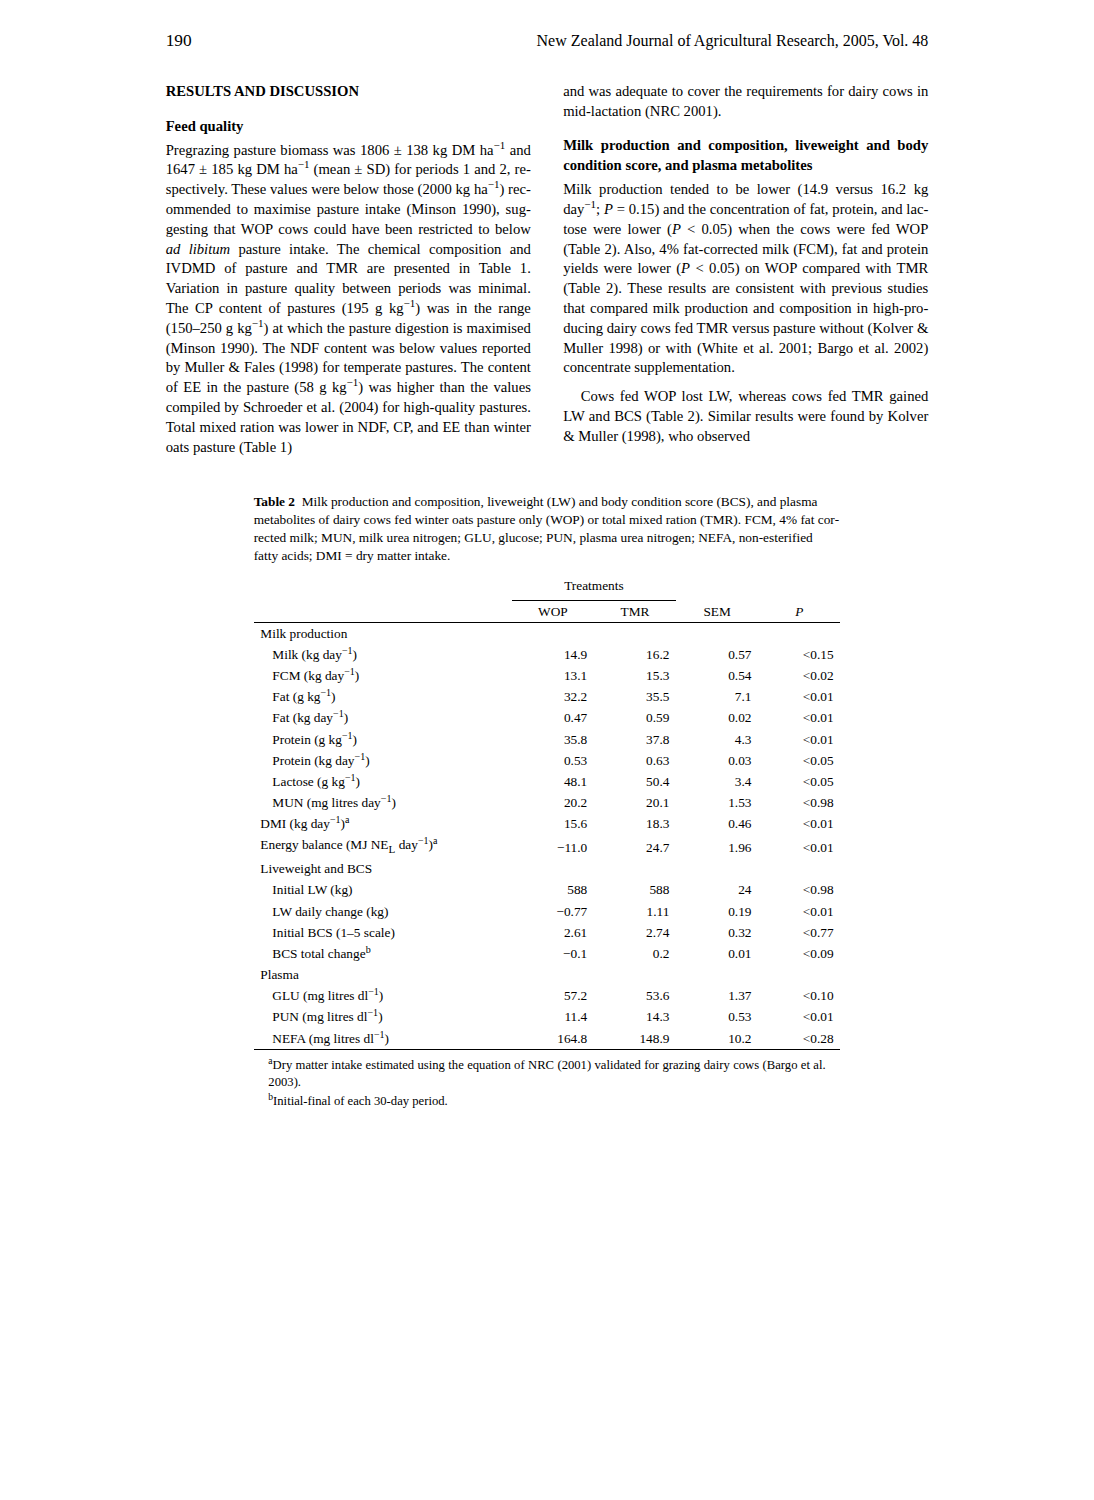190
New Zealand Journal of Agricultural Research, 2005, Vol. 48
Results and discussion
Feed quality
Pregrazing pasture biomass was 1806 ± 138 kg DM ha−1 and 1647 ± 185 kg DM ha−1 (mean ± SD) for periods 1 and 2, respectively. These values were below those (2000 kg ha−1) recommended to maximise pasture intake (Minson 1990), suggesting that WOP cows could have been restricted to below ad libitum pasture intake. The chemical composition and IVDMD of pasture and TMR are presented in Table 1. Variation in pasture quality between periods was minimal. The CP content of pastures (195 g kg−1) was in the range (150–250 g kg−1) at which the pasture digestion is maximised (Minson 1990). The NDF content was below values reported by Muller & Fales (1998) for temperate pastures. The content of EE in the pasture (58 g kg−1) was higher than the values compiled by Schroeder et al. (2004) for high-quality pastures. Total mixed ration was lower in NDF, CP, and EE than winter oats pasture (Table 1)
and was adequate to cover the requirements for dairy cows in mid-lactation (NRC 2001).
Milk production and composition, liveweight and body condition score, and plasma metabolites
Milk production tended to be lower (14.9 versus 16.2 kg day−1; P = 0.15) and the concentration of fat, protein, and lactose were lower (P < 0.05) when the cows were fed WOP (Table 2). Also, 4% fat-corrected milk (FCM), fat and protein yields were lower (P < 0.05) on WOP compared with TMR (Table 2). These results are consistent with previous studies that compared milk production and composition in high-producing dairy cows fed TMR versus pasture without (Kolver & Muller 1998) or with (White et al. 2001; Bargo et al. 2002) concentrate supplementation.
Cows fed WOP lost LW, whereas cows fed TMR gained LW and BCS (Table 2). Similar results were found by Kolver & Muller (1998), who observed
Table 2 Milk production and composition, liveweight (LW) and body condition score (BCS), and plasma metabolites of dairy cows fed winter oats pasture only (WOP) or total mixed ration (TMR). FCM, 4% fat corrected milk; MUN, milk urea nitrogen; GLU, glucose; PUN, plasma urea nitrogen; NEFA, non-esterified fatty acids; DMI = dry matter intake.
| | Treatments | | |
| --- | --- | --- | --- |
| | WOP | TMR | SEM | P |
| Milk production | | | | |
| Milk (kg day −1 ) | 14.9 | 16.2 | 0.57 | <0.15 |
| FCM (kg day −1 ) | 13.1 | 15.3 | 0.54 | <0.02 |
| Fat (g kg −1 ) | 32.2 | 35.5 | 7.1 | <0.01 |
| Fat (kg day −1 ) | 0.47 | 0.59 | 0.02 | <0.01 |
| Protein (g kg −1 ) | 35.8 | 37.8 | 4.3 | <0.01 |
| Protein (kg day −1 ) | 0.53 | 0.63 | 0.03 | <0.05 |
| Lactose (g kg −1 ) | 48.1 | 50.4 | 3.4 | <0.05 |
| MUN (mg litres day −1 ) | 20.2 | 20.1 | 1.53 | <0.98 |
| DMI (kg day −1 ) a | 15.6 | 18.3 | 0.46 | <0.01 |
| Energy balance (MJ NE L day −1 ) a | −11.0 | 24.7 | 1.96 | <0.01 |
| Liveweight and BCS | | | | |
| Initial LW (kg) | 588 | 588 | 24 | <0.98 |
| LW daily change (kg) | −0.77 | 1.11 | 0.19 | <0.01 |
| Initial BCS (1–5 scale) | 2.61 | 2.74 | 0.32 | <0.77 |
| BCS total change b | −0.1 | 0.2 | 0.01 | <0.09 |
| Plasma | | | | |
| GLU (mg litres dl −1 ) | 57.2 | 53.6 | 1.37 | <0.10 |
| PUN (mg litres dl −1 ) | 11.4 | 14.3 | 0.53 | <0.01 |
| NEFA (mg litres dl −1 ) | 164.8 | 148.9 | 10.2 | <0.28 |
aDry matter intake estimated using the equation of NRC (2001) validated for grazing dairy cows (Bargo et al. 2003).
bInitial-final of each 30-day period.